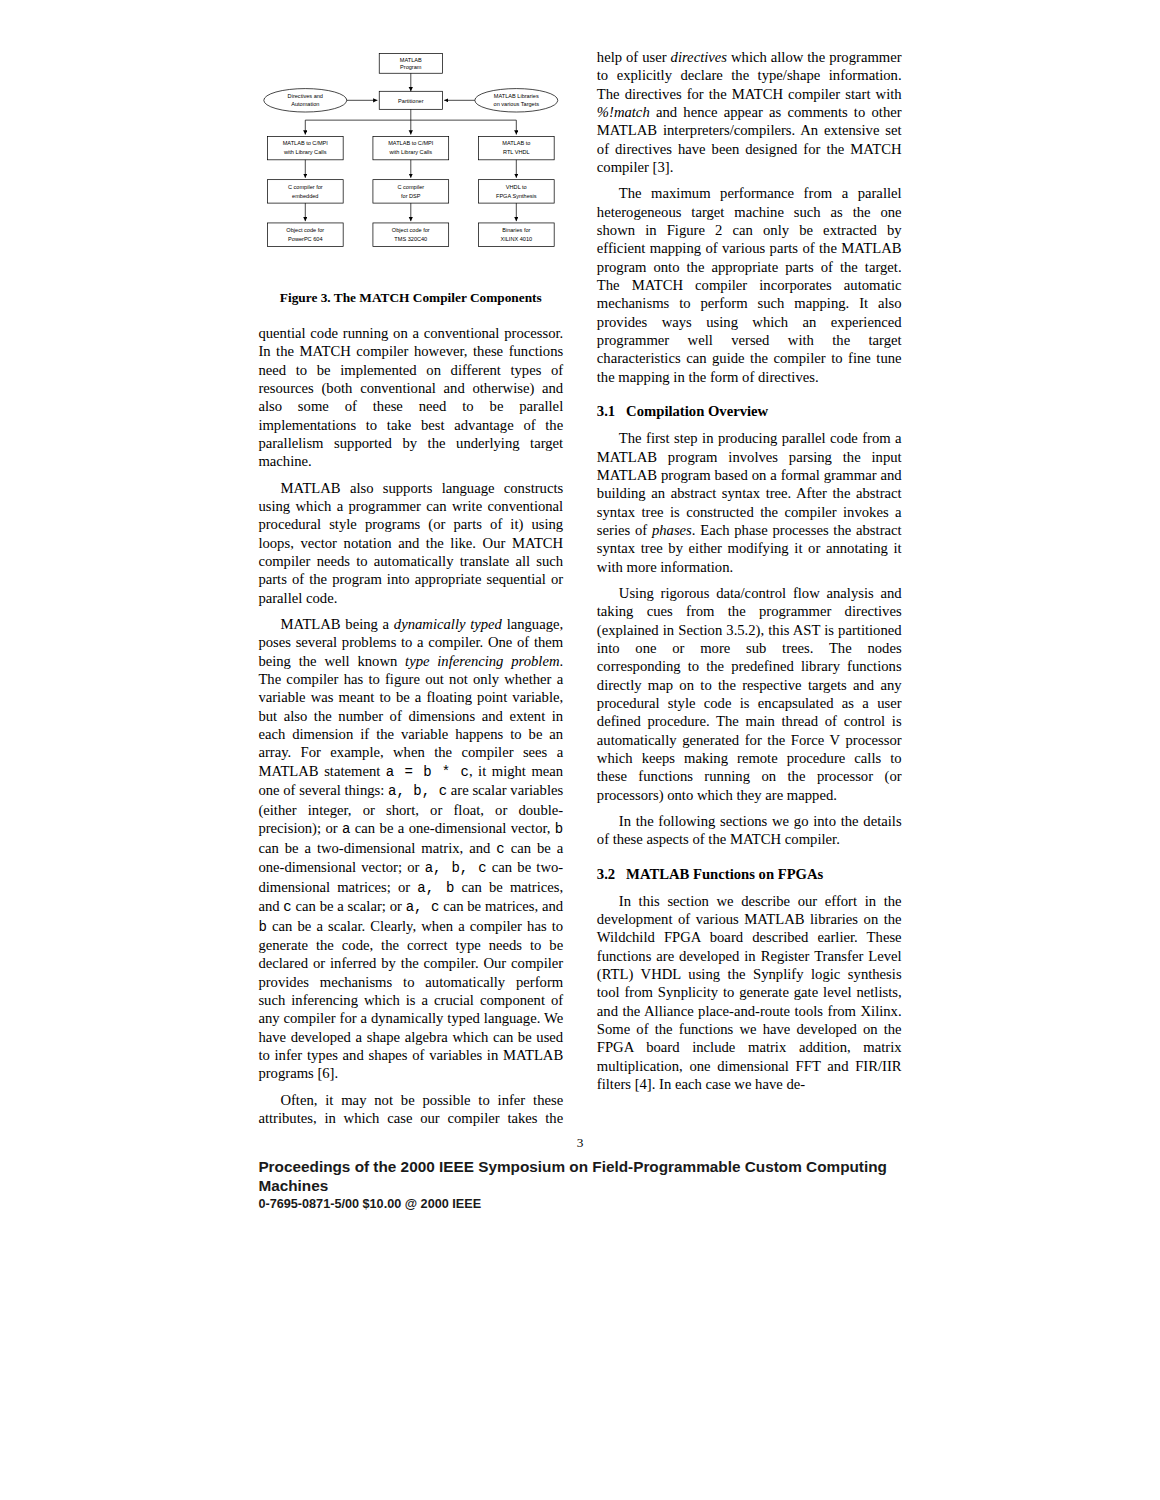MATLAB Program Directives and Automation Partitioner MATLAB Libraries on various Targets MATLAB to C/MPI with Library Calls MATLAB to C/MPI with Library Calls MATLAB to RTL VHDL C compiler for embedded C compiler for DSP VHDL to FPGA Synthesis Object code for PowerPC 604 Object code for TMS 320C40 Binaries for XILINX 4010
Figure 3. The MATCH Compiler Components
quential code running on a conventional processor. In the MATCH compiler however, these functions need to be implemented on different types of resources (both conventional and otherwise) and also some of these need to be parallel implementations to take best advantage of the parallelism supported by the underlying target machine.
MATLAB also supports language constructs using which a programmer can write conventional procedural style programs (or parts of it) using loops, vector notation and the like. Our MATCH compiler needs to automatically translate all such parts of the program into appropriate sequential or parallel code.
MATLAB being a dynamically typed language, poses several problems to a compiler. One of them being the well known type inferencing problem. The compiler has to figure out not only whether a variable was meant to be a floating point variable, but also the number of dimensions and extent in each dimension if the variable happens to be an array. For example, when the compiler sees a MATLAB statement a = b * c, it might mean one of several things: a, b, c are scalar variables (either integer, or short, or float, or double-precision); or a can be a one-dimensional vector, b can be a two-dimensional matrix, and c can be a one-dimensional vector; or a, b, c can be two-dimensional matrices; or a, b can be matrices, and c can be a scalar; or a, c can be matrices, and b can be a scalar. Clearly, when a compiler has to generate the code, the correct type needs to be declared or inferred by the compiler. Our compiler provides mechanisms to automatically perform such inferencing which is a crucial component of any compiler for a dynamically typed language. We have developed a shape algebra which can be used to infer types and shapes of variables in MATLAB programs [6].
Often, it may not be possible to infer these attributes, in which case our compiler takes the help of user directives which allow the programmer to explicitly declare the type/shape information. The directives for the MATCH compiler start with %!match and hence appear as comments to other MATLAB interpreters/compilers. An extensive set of directives have been designed for the MATCH compiler [3].
The maximum performance from a parallel heterogeneous target machine such as the one shown in Figure 2 can only be extracted by efficient mapping of various parts of the MATLAB program onto the appropriate parts of the target. The MATCH compiler incorporates automatic mechanisms to perform such mapping. It also provides ways using which an experienced programmer well versed with the target characteristics can guide the compiler to fine tune the mapping in the form of directives.
3.1 Compilation Overview
The first step in producing parallel code from a MATLAB program involves parsing the input MATLAB program based on a formal grammar and building an abstract syntax tree. After the abstract syntax tree is constructed the compiler invokes a series of phases. Each phase processes the abstract syntax tree by either modifying it or annotating it with more information.
Using rigorous data/control flow analysis and taking cues from the programmer directives (explained in Section 3.5.2), this AST is partitioned into one or more sub trees. The nodes corresponding to the predefined library functions directly map on to the respective targets and any procedural style code is encapsulated as a user defined procedure. The main thread of control is automatically generated for the Force V processor which keeps making remote procedure calls to these functions running on the processor (or processors) onto which they are mapped.
In the following sections we go into the details of these aspects of the MATCH compiler.
3.2 MATLAB Functions on FPGAs
In this section we describe our effort in the development of various MATLAB libraries on the Wildchild FPGA board described earlier. These functions are developed in Register Transfer Level (RTL) VHDL using the Synplify logic synthesis tool from Synplicity to generate gate level netlists, and the Alliance place-and-route tools from Xilinx. Some of the functions we have developed on the FPGA board include matrix addition, matrix multiplication, one dimensional FFT and FIR/IIR filters [4]. In each case we have de-
3
Proceedings of the 2000 IEEE Symposium on Field-Programmable Custom Computing Machines
0-7695-0871-5/00 $10.00 @ 2000 IEEE